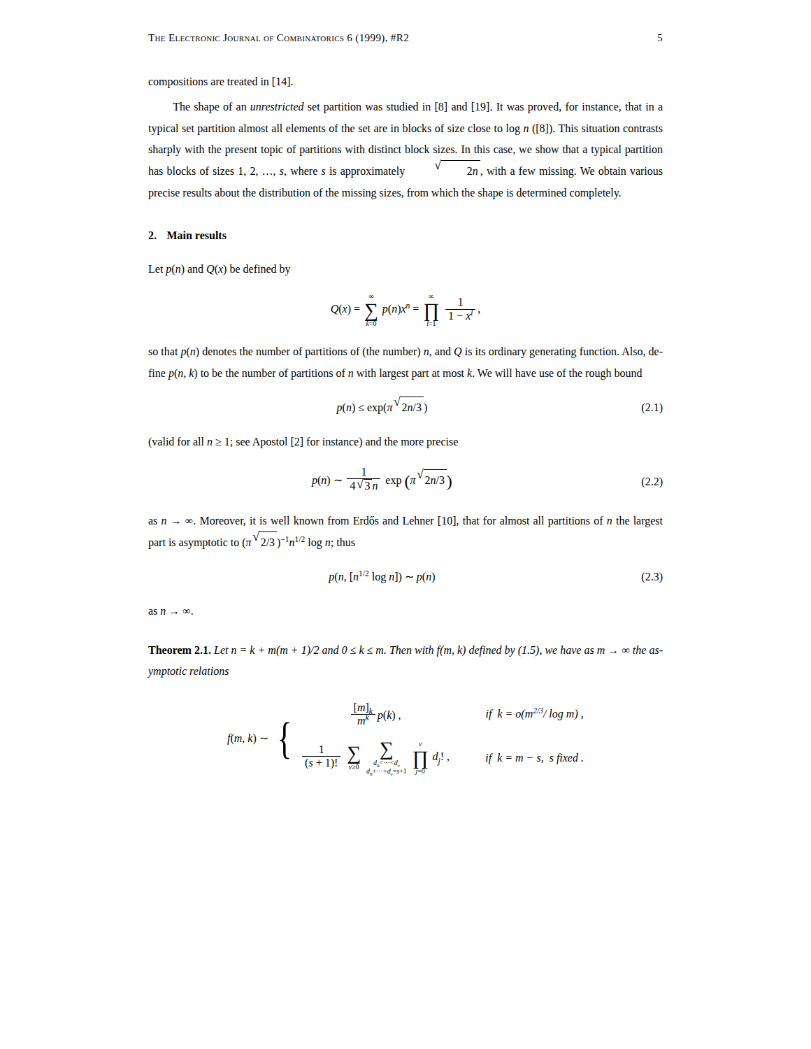The Electronic Journal of Combinatorics 6 (1999), #R2 5
compositions are treated in [14].
The shape of an unrestricted set partition was studied in [8] and [19]. It was proved, for instance, that in a typical set partition almost all elements of the set are in blocks of size close to log n ([8]). This situation contrasts sharply with the present topic of partitions with distinct block sizes. In this case, we show that a typical partition has blocks of sizes 1, 2, …, s, where s is approximately 2n, with a few missing. We obtain various precise results about the distribution of the missing sizes, from which the shape is determined completely.
2. Main results
Let p(n) and Q(x) be defined by
Q(x) = ∞∑k=0 p(n)xn = ∞∏l=1 11 − xl,
so that p(n) denotes the number of partitions of (the number) n, and Q is its ordinary generating function. Also, define p(n, k) to be the number of partitions of n with largest part at most k. We will have use of the rough bound
p(n) ≤ exp(π 2n/3) (2.1)
(valid for all n ≥ 1; see Apostol [2] for instance) and the more precise
p(n) ∼ 143 n exp (π 2n/3) (2.2)
as n → ∞. Moreover, it is well known from Erdős and Lehner [10], that for almost all partitions of n the largest part is asymptotic to (π 2/3)−1n1/2 log n; thus
p(n, [n1/2 log n]) ∼ p(n) (2.3)
as n → ∞.
Theorem 2.1. Let n = k + m(m + 1)/2 and 0 ≤ k ≤ m. Then with f(m, k) defined by (1.5), we have as m → ∞ the asymptotic relations
f(m, k) ∼ {
| [ m ] k m k p ( k ) , | if k = o ( m 2/3 / log m ) , |
| 1 ( s + 1)! ∑ v ≥0 ∑ d 0 <⋯< d v d 0 +⋯+ d v = s +1 v ∏ j =0 d j ! , | if k = m − s , s fixed . |